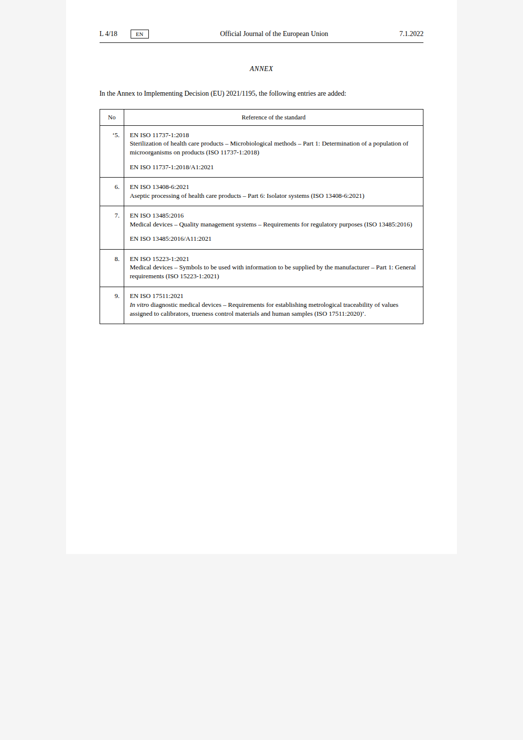L 4/18 EN Official Journal of the European Union 7.1.2022
ANNEX
In the Annex to Implementing Decision (EU) 2021/1195, the following entries are added:
| No | Reference of the standard |
| --- | --- |
| ‘5. | EN ISO 11737-1:2018 Sterilization of health care products – Microbiological methods – Part 1: Determination of a population of microorganisms on products (ISO 11737-1:2018) EN ISO 11737-1:2018/A1:2021 |
| 6. | EN ISO 13408-6:2021 Aseptic processing of health care products – Part 6: Isolator systems (ISO 13408-6:2021) |
| 7. | EN ISO 13485:2016 Medical devices – Quality management systems – Requirements for regulatory purposes (ISO 13485:2016) EN ISO 13485:2016/A11:2021 |
| 8. | EN ISO 15223-1:2021 Medical devices – Symbols to be used with information to be supplied by the manufacturer – Part 1: General requirements (ISO 15223-1:2021) |
| 9. | EN ISO 17511:2021 In vitro diagnostic medical devices – Requirements for establishing metrological traceability of values assigned to calibrators, trueness control materials and human samples (ISO 17511:2020)’. |